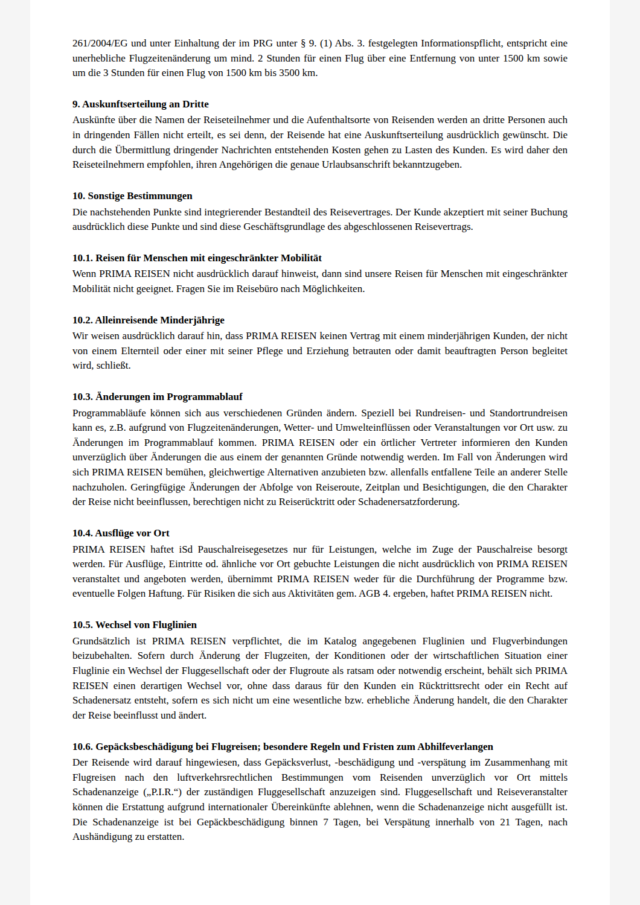261/2004/EG und unter Einhaltung der im PRG unter § 9. (1) Abs. 3. festgelegten Informationspflicht, entspricht eine unerhebliche Flugzeitenänderung um mind. 2 Stunden für einen Flug über eine Entfernung von unter 1500 km sowie um die 3 Stunden für einen Flug von 1500 km bis 3500 km.
9. Auskunftserteilung an Dritte
Auskünfte über die Namen der Reiseteilnehmer und die Aufenthaltsorte von Reisenden werden an dritte Personen auch in dringenden Fällen nicht erteilt, es sei denn, der Reisende hat eine Auskunftserteilung ausdrücklich gewünscht. Die durch die Übermittlung dringender Nachrichten entstehenden Kosten gehen zu Lasten des Kunden. Es wird daher den Reiseteilnehmern empfohlen, ihren Angehörigen die genaue Urlaubsanschrift bekanntzugeben.
10. Sonstige Bestimmungen
Die nachstehenden Punkte sind integrierender Bestandteil des Reisevertrages. Der Kunde akzeptiert mit seiner Buchung ausdrücklich diese Punkte und sind diese Geschäftsgrundlage des abgeschlossenen Reisevertrags.
10.1. Reisen für Menschen mit eingeschränkter Mobilität
Wenn PRIMA REISEN nicht ausdrücklich darauf hinweist, dann sind unsere Reisen für Menschen mit eingeschränkter Mobilität nicht geeignet. Fragen Sie im Reisebüro nach Möglichkeiten.
10.2. Alleinreisende Minderjährige
Wir weisen ausdrücklich darauf hin, dass PRIMA REISEN keinen Vertrag mit einem minderjährigen Kunden, der nicht von einem Elternteil oder einer mit seiner Pflege und Erziehung betrauten oder damit beauftragten Person begleitet wird, schließt.
10.3. Änderungen im Programmablauf
Programmabläufe können sich aus verschiedenen Gründen ändern. Speziell bei Rundreisen- und Standortrundreisen kann es, z.B. aufgrund von Flugzeitenänderungen, Wetter- und Umwelteinflüssen oder Veranstaltungen vor Ort usw. zu Änderungen im Programmablauf kommen. PRIMA REISEN oder ein örtlicher Vertreter informieren den Kunden unverzüglich über Änderungen die aus einem der genannten Gründe notwendig werden. Im Fall von Änderungen wird sich PRIMA REISEN bemühen, gleichwertige Alternativen anzubieten bzw. allenfalls entfallene Teile an anderer Stelle nachzuholen. Geringfügige Änderungen der Abfolge von Reiseroute, Zeitplan und Besichtigungen, die den Charakter der Reise nicht beeinflussen, berechtigen nicht zu Reiserücktritt oder Schadenersatzforderung.
10.4. Ausflüge vor Ort
PRIMA REISEN haftet iSd Pauschalreisegesetzes nur für Leistungen, welche im Zuge der Pauschalreise besorgt werden. Für Ausflüge, Eintritte od. ähnliche vor Ort gebuchte Leistungen die nicht ausdrücklich von PRIMA REISEN veranstaltet und angeboten werden, übernimmt PRIMA REISEN weder für die Durchführung der Programme bzw. eventuelle Folgen Haftung. Für Risiken die sich aus Aktivitäten gem. AGB 4. ergeben, haftet PRIMA REISEN nicht.
10.5. Wechsel von Fluglinien
Grundsätzlich ist PRIMA REISEN verpflichtet, die im Katalog angegebenen Fluglinien und Flugverbindungen beizubehalten. Sofern durch Änderung der Flugzeiten, der Konditionen oder der wirtschaftlichen Situation einer Fluglinie ein Wechsel der Fluggesellschaft oder der Flugroute als ratsam oder notwendig erscheint, behält sich PRIMA REISEN einen derartigen Wechsel vor, ohne dass daraus für den Kunden ein Rücktrittsrecht oder ein Recht auf Schadenersatz entsteht, sofern es sich nicht um eine wesentliche bzw. erhebliche Änderung handelt, die den Charakter der Reise beeinflusst und ändert.
10.6. Gepäcksbeschädigung bei Flugreisen; besondere Regeln und Fristen zum Abhilfeverlangen
Der Reisende wird darauf hingewiesen, dass Gepäcksverlust, -beschädigung und -verspätung im Zusammenhang mit Flugreisen nach den luftverkehrsrechtlichen Bestimmungen vom Reisenden unverzüglich vor Ort mittels Schadenanzeige („P.I.R.“) der zuständigen Fluggesellschaft anzuzeigen sind. Fluggesellschaft und Reiseveranstalter können die Erstattung aufgrund internationaler Übereinkünfte ablehnen, wenn die Schadenanzeige nicht ausgefüllt ist. Die Schadenanzeige ist bei Gepäckbeschädigung binnen 7 Tagen, bei Verspätung innerhalb von 21 Tagen, nach Aushändigung zu erstatten.